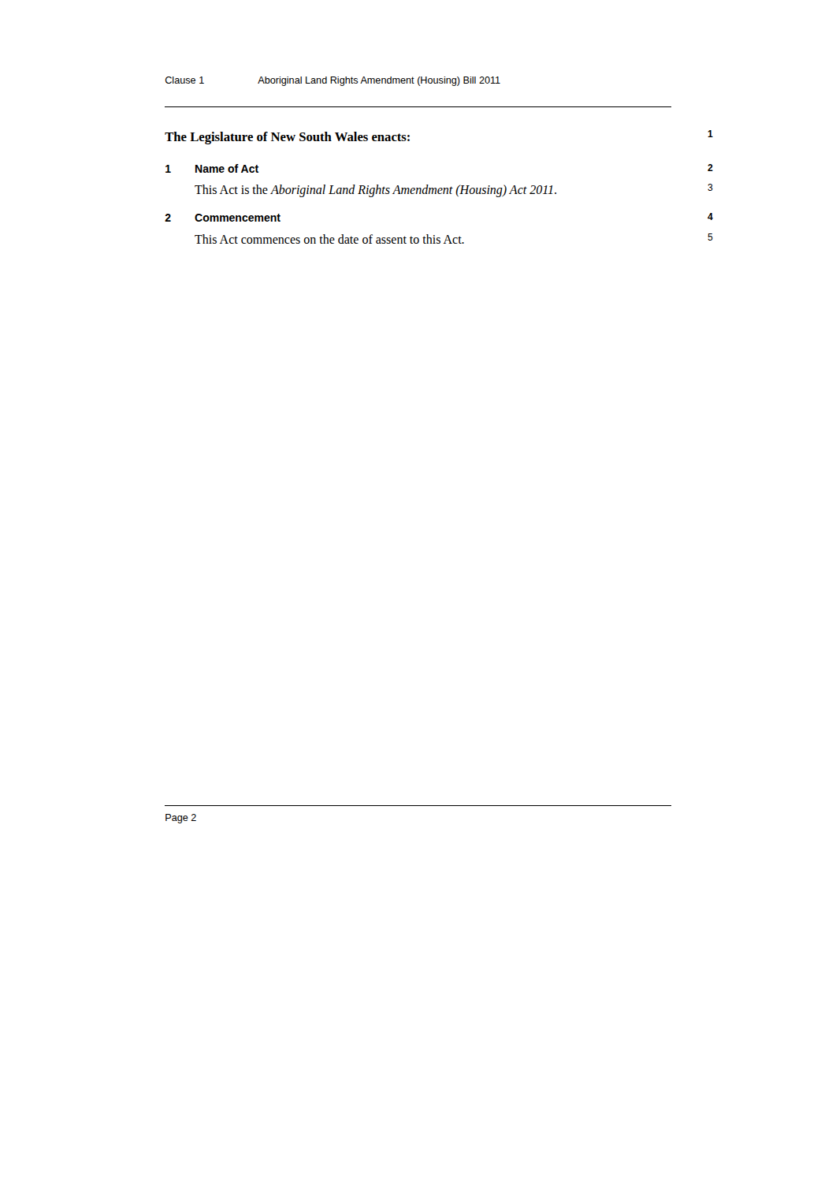Clause 1 Aboriginal Land Rights Amendment (Housing) Bill 2011
The Legislature of New South Wales enacts:1
1 Name of Act 2
This Act is the Aboriginal Land Rights Amendment (Housing) Act 2011. 3
2 Commencement 4
This Act commences on the date of assent to this Act. 5
Page 2